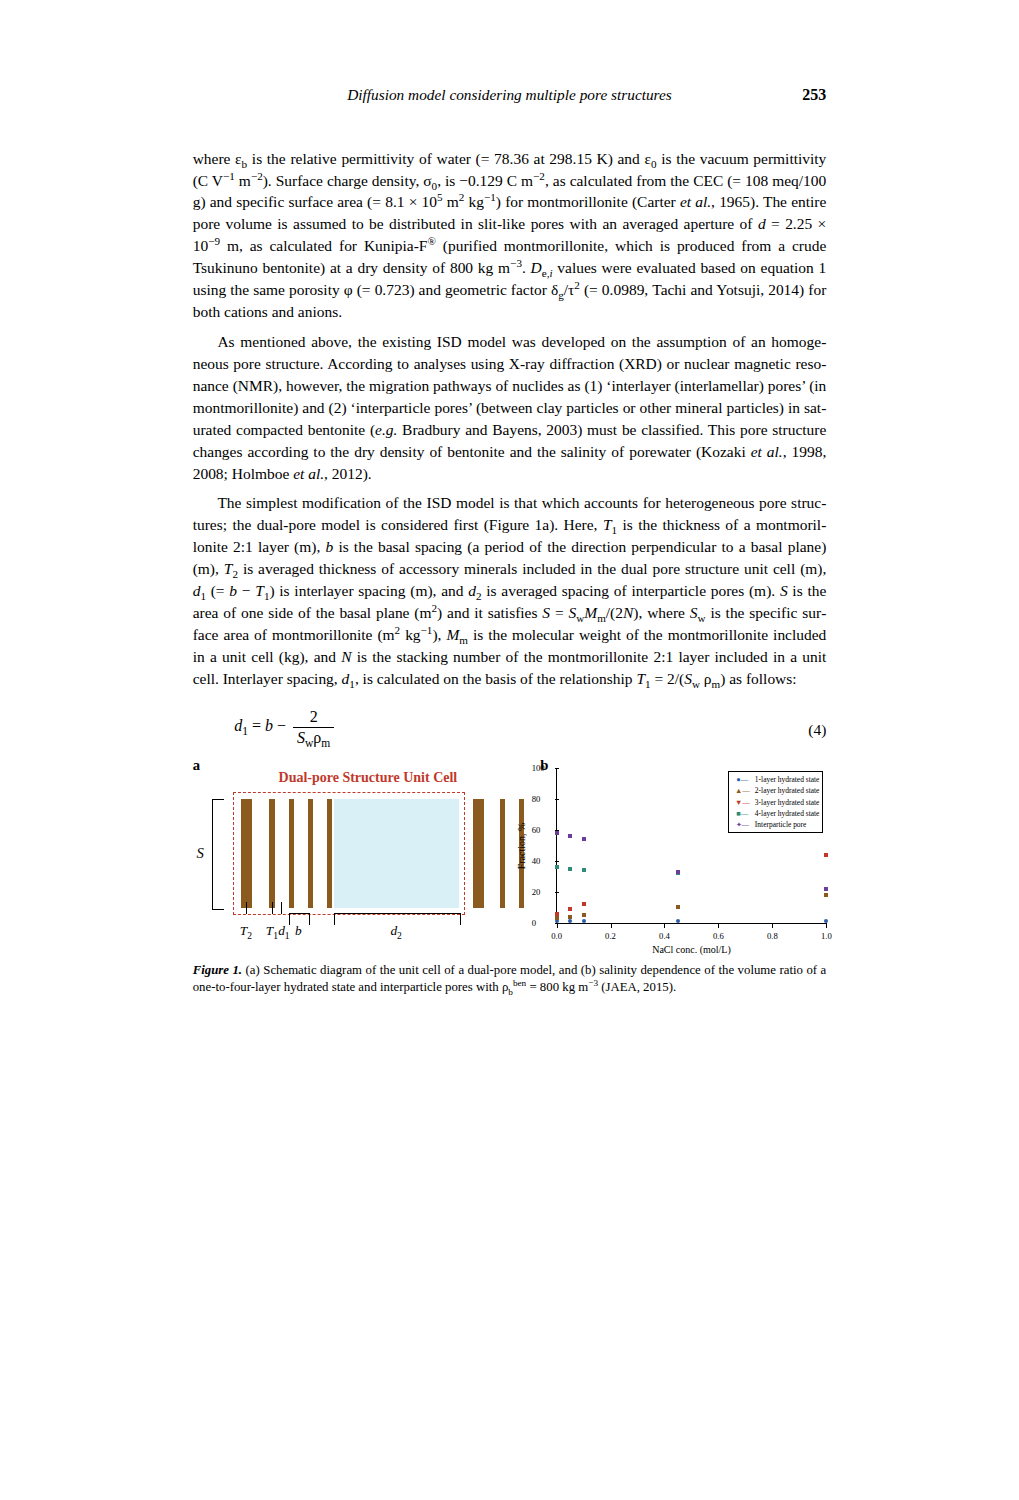Diffusion model considering multiple pore structures 253
where εb is the relative permittivity of water (= 78.36 at 298.15 K) and ε0 is the vacuum permittivity (C V−1 m−2). Surface charge density, σ0, is −0.129 C m−2, as calculated from the CEC (= 108 meq/100 g) and specific surface area (= 8.1 × 105 m2 kg−1) for montmorillonite (Carter et al., 1965). The entire pore volume is assumed to be distributed in slit-like pores with an averaged aperture of d = 2.25 × 10−9 m, as calculated for Kunipia-F® (purified montmorillonite, which is produced from a crude Tsukinuno bentonite) at a dry density of 800 kg m−3. De,i values were evaluated based on equation 1 using the same porosity φ (= 0.723) and geometric factor δg/τ2 (= 0.0989, Tachi and Yotsuji, 2014) for both cations and anions.
As mentioned above, the existing ISD model was developed on the assumption of an homogeneous pore structure. According to analyses using X-ray diffraction (XRD) or nuclear magnetic resonance (NMR), however, the migration pathways of nuclides as (1) ‘interlayer (interlamellar) pores’ (in montmorillonite) and (2) ‘interparticle pores’ (between clay particles or other mineral particles) in saturated compacted bentonite (e.g. Bradbury and Bayens, 2003) must be classified. This pore structure changes according to the dry density of bentonite and the salinity of porewater (Kozaki et al., 1998, 2008; Holmboe et al., 2012).
The simplest modification of the ISD model is that which accounts for heterogeneous pore structures; the dual-pore model is considered first (Figure 1a). Here, T1 is the thickness of a montmorillonite 2:1 layer (m), b is the basal spacing (a period of the direction perpendicular to a basal plane) (m), T2 is averaged thickness of accessory minerals included in the dual pore structure unit cell (m), d1 (= b − T1) is interlayer spacing (m), and d2 is averaged spacing of interparticle pores (m). S is the area of one side of the basal plane (m2) and it satisfies S = SwMm/(2N), where Sw is the specific surface area of montmorillonite (m2 kg−1), Mm is the molecular weight of the montmorillonite included in a unit cell (kg), and N is the stacking number of the montmorillonite 2:1 layer included in a unit cell. Interlayer spacing, d1, is calculated on the basis of the relationship T1 = 2/(Sw ρm) as follows:
d1 = b − 2 Swρm (4)
a
Dual-pore Structure Unit Cell
S
T2
T1
d1
b
d2
b
Fraction, %
100
80
60
40
20
0
0.0
0.2
0.4
0.6
0.8
1.0
NaCl conc. (mol/L)
●—1-layer hydrated state
▲—2-layer hydrated state
▼—3-layer hydrated state
■—4-layer hydrated state
✦—Interparticle pore
Figure 1. (a) Schematic diagram of the unit cell of a dual-pore model, and (b) salinity dependence of the volume ratio of a one-to-four-layer hydrated state and interparticle pores with ρbben = 800 kg m−3 (JAEA, 2015).